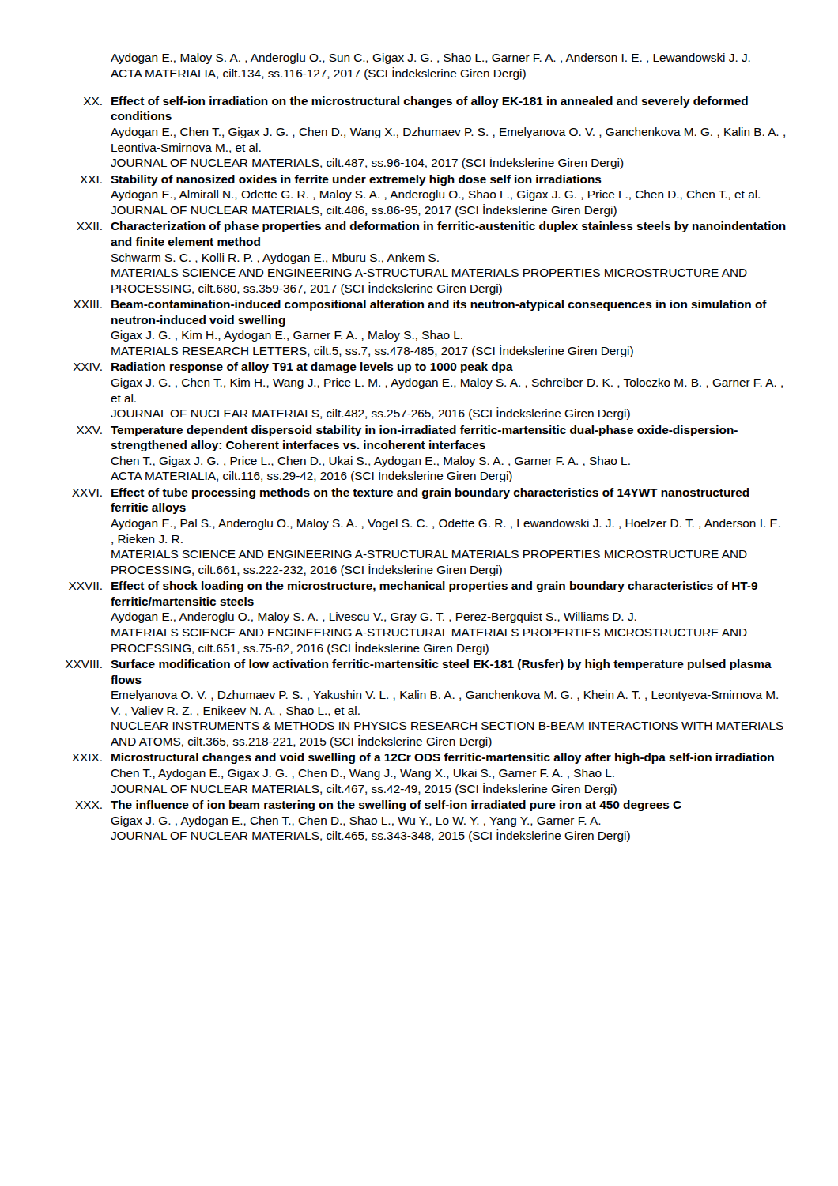Aydogan E., Maloy S. A. , Anderoglu O., Sun C., Gigax J. G. , Shao L., Garner F. A. , Anderson I. E. , Lewandowski J. J.
ACTA MATERIALIA, cilt.134, ss.116-127, 2017 (SCI İndekslerine Giren Dergi)
XX.
Effect of self-ion irradiation on the microstructural changes of alloy EK-181 in annealed and severely deformed conditions
Aydogan E., Chen T., Gigax J. G. , Chen D., Wang X., Dzhumaev P. S. , Emelyanova O. V. , Ganchenkova M. G. , Kalin B. A. , Leontiva-Smirnova M., et al.
JOURNAL OF NUCLEAR MATERIALS, cilt.487, ss.96-104, 2017 (SCI İndekslerine Giren Dergi)
XXI.
Stability of nanosized oxides in ferrite under extremely high dose self ion irradiations
Aydogan E., Almirall N., Odette G. R. , Maloy S. A. , Anderoglu O., Shao L., Gigax J. G. , Price L., Chen D., Chen T., et al.
JOURNAL OF NUCLEAR MATERIALS, cilt.486, ss.86-95, 2017 (SCI İndekslerine Giren Dergi)
XXII.
Characterization of phase properties and deformation in ferritic-austenitic duplex stainless steels by nanoindentation and finite element method
Schwarm S. C. , Kolli R. P. , Aydogan E., Mburu S., Ankem S.
MATERIALS SCIENCE AND ENGINEERING A-STRUCTURAL MATERIALS PROPERTIES MICROSTRUCTURE AND PROCESSING, cilt.680, ss.359-367, 2017 (SCI İndekslerine Giren Dergi)
XXIII.
Beam-contamination-induced compositional alteration and its neutron-atypical consequences in ion simulation of neutron-induced void swelling
Gigax J. G. , Kim H., Aydogan E., Garner F. A. , Maloy S., Shao L.
MATERIALS RESEARCH LETTERS, cilt.5, ss.7, ss.478-485, 2017 (SCI İndekslerine Giren Dergi)
XXIV.
Radiation response of alloy T91 at damage levels up to 1000 peak dpa
Gigax J. G. , Chen T., Kim H., Wang J., Price L. M. , Aydogan E., Maloy S. A. , Schreiber D. K. , Toloczko M. B. , Garner F. A. , et al.
JOURNAL OF NUCLEAR MATERIALS, cilt.482, ss.257-265, 2016 (SCI İndekslerine Giren Dergi)
XXV.
Temperature dependent dispersoid stability in ion-irradiated ferritic-martensitic dual-phase oxide-dispersion-strengthened alloy: Coherent interfaces vs. incoherent interfaces
Chen T., Gigax J. G. , Price L., Chen D., Ukai S., Aydogan E., Maloy S. A. , Garner F. A. , Shao L.
ACTA MATERIALIA, cilt.116, ss.29-42, 2016 (SCI İndekslerine Giren Dergi)
XXVI.
Effect of tube processing methods on the texture and grain boundary characteristics of 14YWT nanostructured ferritic alloys
Aydogan E., Pal S., Anderoglu O., Maloy S. A. , Vogel S. C. , Odette G. R. , Lewandowski J. J. , Hoelzer D. T. , Anderson I. E. , Rieken J. R.
MATERIALS SCIENCE AND ENGINEERING A-STRUCTURAL MATERIALS PROPERTIES MICROSTRUCTURE AND PROCESSING, cilt.661, ss.222-232, 2016 (SCI İndekslerine Giren Dergi)
XXVII.
Effect of shock loading on the microstructure, mechanical properties and grain boundary characteristics of HT-9 ferritic/martensitic steels
Aydogan E., Anderoglu O., Maloy S. A. , Livescu V., Gray G. T. , Perez-Bergquist S., Williams D. J.
MATERIALS SCIENCE AND ENGINEERING A-STRUCTURAL MATERIALS PROPERTIES MICROSTRUCTURE AND PROCESSING, cilt.651, ss.75-82, 2016 (SCI İndekslerine Giren Dergi)
XXVIII.
Surface modification of low activation ferritic-martensitic steel EK-181 (Rusfer) by high temperature pulsed plasma flows
Emelyanova O. V. , Dzhumaev P. S. , Yakushin V. L. , Kalin B. A. , Ganchenkova M. G. , Khein A. T. , Leontyeva-Smirnova M. V. , Valiev R. Z. , Enikeev N. A. , Shao L., et al.
NUCLEAR INSTRUMENTS & METHODS IN PHYSICS RESEARCH SECTION B-BEAM INTERACTIONS WITH MATERIALS AND ATOMS, cilt.365, ss.218-221, 2015 (SCI İndekslerine Giren Dergi)
XXIX.
Microstructural changes and void swelling of a 12Cr ODS ferritic-martensitic alloy after high-dpa self-ion irradiation
Chen T., Aydogan E., Gigax J. G. , Chen D., Wang J., Wang X., Ukai S., Garner F. A. , Shao L.
JOURNAL OF NUCLEAR MATERIALS, cilt.467, ss.42-49, 2015 (SCI İndekslerine Giren Dergi)
XXX.
The influence of ion beam rastering on the swelling of self-ion irradiated pure iron at 450 degrees C
Gigax J. G. , Aydogan E., Chen T., Chen D., Shao L., Wu Y., Lo W. Y. , Yang Y., Garner F. A.
JOURNAL OF NUCLEAR MATERIALS, cilt.465, ss.343-348, 2015 (SCI İndekslerine Giren Dergi)